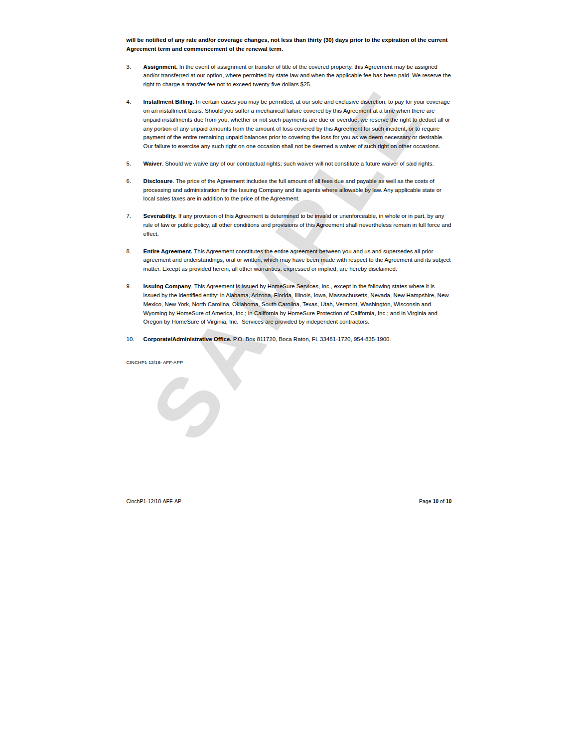SAMPLE
will be notified of any rate and/or coverage changes, not less than thirty (30) days prior to the expiration of the current Agreement term and commencement of the renewal term.
Assignment. In the event of assignment or transfer of title of the covered property, this Agreement may be assigned and/or transferred at our option, where permitted by state law and when the applicable fee has been paid. We reserve the right to charge a transfer fee not to exceed twenty-five dollars $25.
Installment Billing. In certain cases you may be permitted, at our sole and exclusive discretion, to pay for your coverage on an installment basis. Should you suffer a mechanical failure covered by this Agreement at a time when there are unpaid installments due from you, whether or not such payments are due or overdue, we reserve the right to deduct all or any portion of any unpaid amounts from the amount of loss covered by this Agreement for such incident, or to require payment of the entire remaining unpaid balances prior to covering the loss for you as we deem necessary or desirable. Our failure to exercise any such right on one occasion shall not be deemed a waiver of such right on other occasions.
Waiver. Should we waive any of our contractual rights; such waiver will not constitute a future waiver of said rights.
Disclosure. The price of the Agreement includes the full amount of all fees due and payable as well as the costs of processing and administration for the Issuing Company and its agents where allowable by law. Any applicable state or local sales taxes are in addition to the price of the Agreement.
Severability. If any provision of this Agreement is determined to be invalid or unenforceable, in whole or in part, by any rule of law or public policy, all other conditions and provisions of this Agreement shall nevertheless remain in full force and effect.
Entire Agreement. This Agreement constitutes the entire agreement between you and us and supersedes all prior agreement and understandings, oral or written, which may have been made with respect to the Agreement and its subject matter. Except as provided herein, all other warranties, expressed or implied, are hereby disclaimed.
Issuing Company. This Agreement is issued by HomeSure Services, Inc., except in the following states where it is issued by the identified entity: in Alabama, Arizona, Florida, Illinois, Iowa, Massachusetts, Nevada, New Hampshire, New Mexico, New York, North Carolina, Oklahoma, South Carolina, Texas, Utah, Vermont, Washington, Wisconsin and Wyoming by HomeSure of America, Inc.; in California by HomeSure Protection of California, Inc.; and in Virginia and Oregon by HomeSure of Virginia, Inc. Services are provided by independent contractors.
Corporate/Administrative Office. P.O. Box 811720, Boca Raton, FL 33481-1720, 954-835-1900.
CINCHP1 12/18- AFF-APP
CinchP1-12/18-AFF-AP
Page 10 of 10